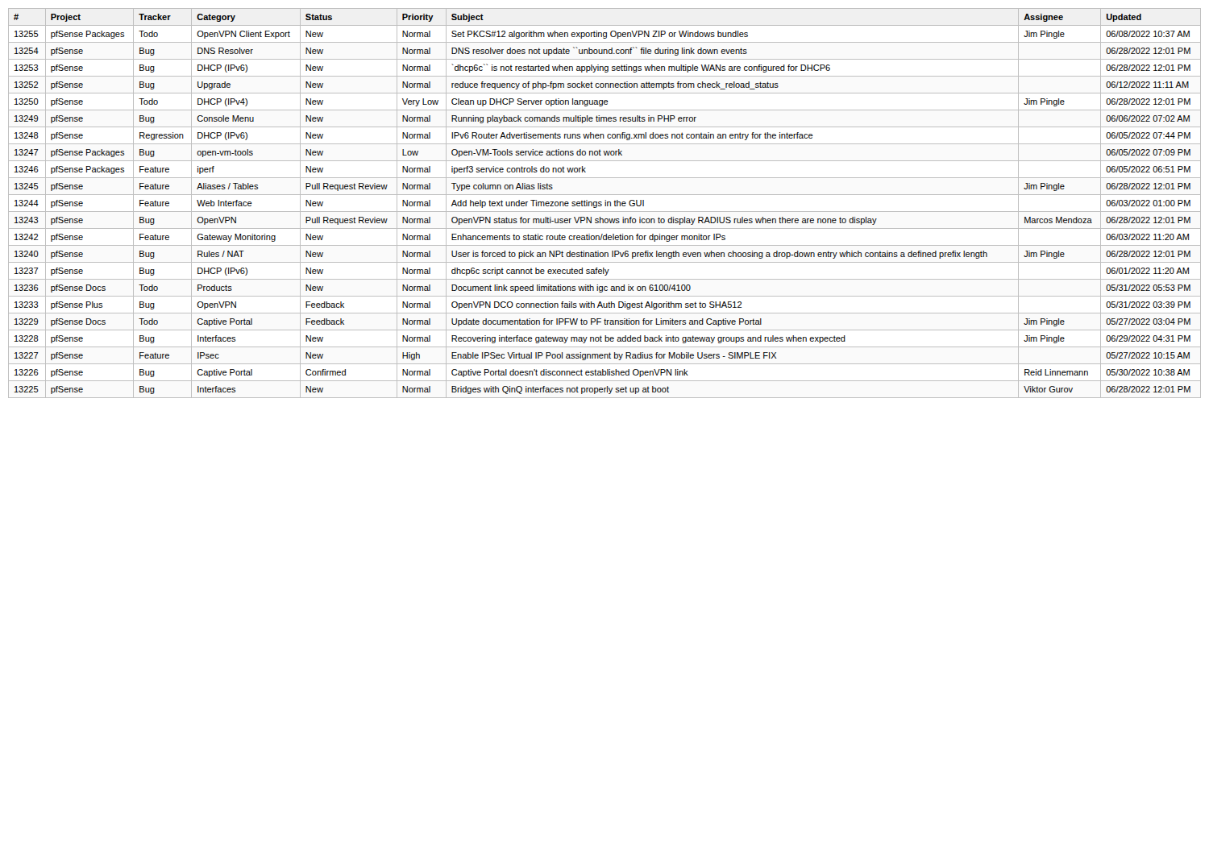| # | Project | Tracker | Category | Status | Priority | Subject | Assignee | Updated |
| --- | --- | --- | --- | --- | --- | --- | --- | --- |
| 13255 | pfSense Packages | Todo | OpenVPN Client Export | New | Normal | Set PKCS#12 algorithm when exporting OpenVPN ZIP or Windows bundles | Jim Pingle | 06/08/2022 10:37 AM |
| 13254 | pfSense | Bug | DNS Resolver | New | Normal | DNS resolver does not update ``unbound.conf`` file during link down events | | 06/28/2022 12:01 PM |
| 13253 | pfSense | Bug | DHCP (IPv6) | New | Normal | `dhcp6c`` is not restarted when applying settings when multiple WANs are configured for DHCP6 | | 06/28/2022 12:01 PM |
| 13252 | pfSense | Bug | Upgrade | New | Normal | reduce frequency of php-fpm socket connection attempts from check_reload_status | | 06/12/2022 11:11 AM |
| 13250 | pfSense | Todo | DHCP (IPv4) | New | Very Low | Clean up DHCP Server option language | Jim Pingle | 06/28/2022 12:01 PM |
| 13249 | pfSense | Bug | Console Menu | New | Normal | Running playback comands multiple times results in PHP error | | 06/06/2022 07:02 AM |
| 13248 | pfSense | Regression | DHCP (IPv6) | New | Normal | IPv6 Router Advertisements runs when config.xml does not contain an entry for the interface | | 06/05/2022 07:44 PM |
| 13247 | pfSense Packages | Bug | open-vm-tools | New | Low | Open-VM-Tools service actions do not work | | 06/05/2022 07:09 PM |
| 13246 | pfSense Packages | Feature | iperf | New | Normal | iperf3 service controls do not work | | 06/05/2022 06:51 PM |
| 13245 | pfSense | Feature | Aliases / Tables | Pull Request Review | Normal | Type column on Alias lists | Jim Pingle | 06/28/2022 12:01 PM |
| 13244 | pfSense | Feature | Web Interface | New | Normal | Add help text under Timezone settings in the GUI | | 06/03/2022 01:00 PM |
| 13243 | pfSense | Bug | OpenVPN | Pull Request Review | Normal | OpenVPN status for multi-user VPN shows info icon to display RADIUS rules when there are none to display | Marcos Mendoza | 06/28/2022 12:01 PM |
| 13242 | pfSense | Feature | Gateway Monitoring | New | Normal | Enhancements to static route creation/deletion for dpinger monitor IPs | | 06/03/2022 11:20 AM |
| 13240 | pfSense | Bug | Rules / NAT | New | Normal | User is forced to pick an NPt destination IPv6 prefix length even when choosing a drop-down entry which contains a defined prefix length | Jim Pingle | 06/28/2022 12:01 PM |
| 13237 | pfSense | Bug | DHCP (IPv6) | New | Normal | dhcp6c script cannot be executed safely | | 06/01/2022 11:20 AM |
| 13236 | pfSense Docs | Todo | Products | New | Normal | Document link speed limitations with igc and ix on 6100/4100 | | 05/31/2022 05:53 PM |
| 13233 | pfSense Plus | Bug | OpenVPN | Feedback | Normal | OpenVPN DCO connection fails with Auth Digest Algorithm set to SHA512 | | 05/31/2022 03:39 PM |
| 13229 | pfSense Docs | Todo | Captive Portal | Feedback | Normal | Update documentation for IPFW to PF transition for Limiters and Captive Portal | Jim Pingle | 05/27/2022 03:04 PM |
| 13228 | pfSense | Bug | Interfaces | New | Normal | Recovering interface gateway may not be added back into gateway groups and rules when expected | Jim Pingle | 06/29/2022 04:31 PM |
| 13227 | pfSense | Feature | IPsec | New | High | Enable IPSec Virtual IP Pool assignment by Radius for Mobile Users - SIMPLE FIX | | 05/27/2022 10:15 AM |
| 13226 | pfSense | Bug | Captive Portal | Confirmed | Normal | Captive Portal doesn't disconnect established OpenVPN link | Reid Linnemann | 05/30/2022 10:38 AM |
| 13225 | pfSense | Bug | Interfaces | New | Normal | Bridges with QinQ interfaces not properly set up at boot | Viktor Gurov | 06/28/2022 12:01 PM |